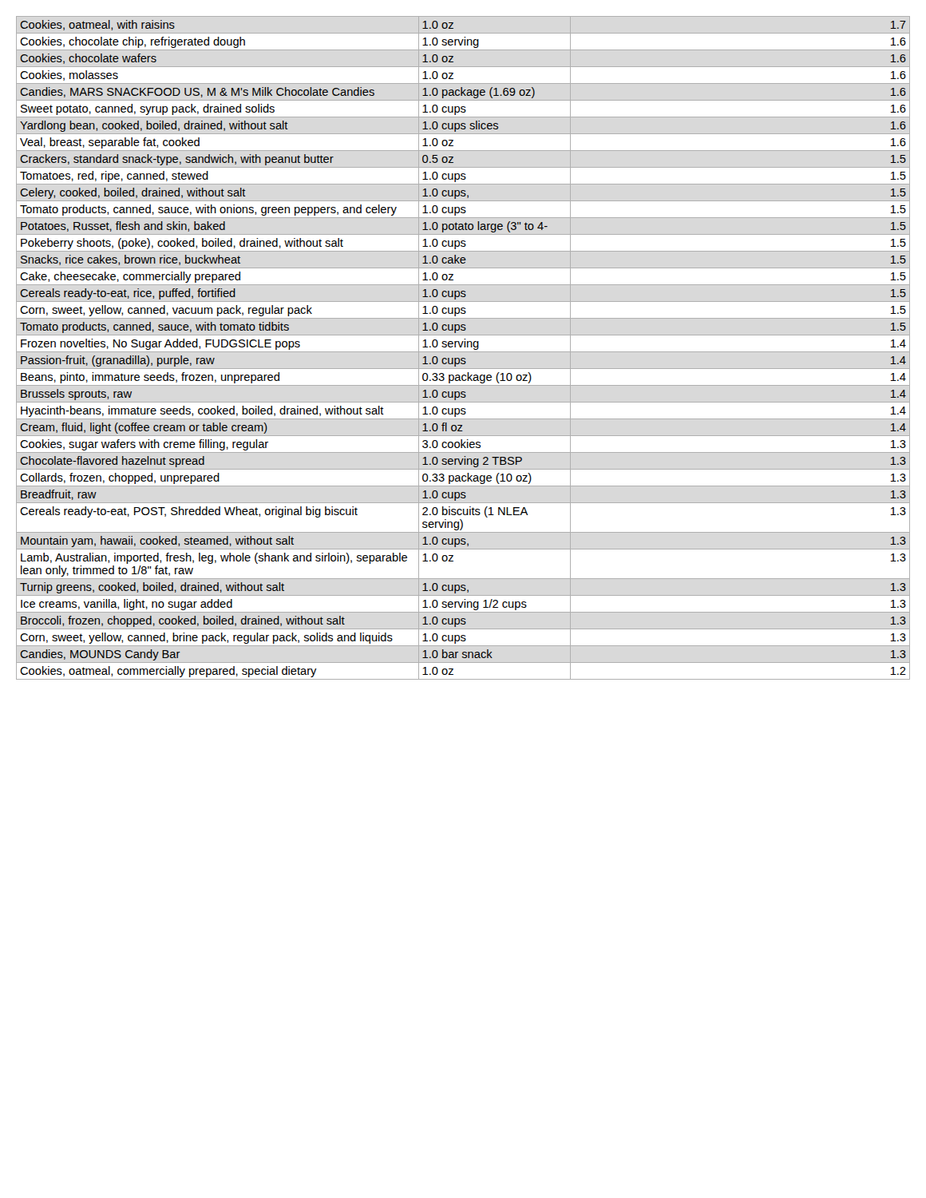| Cookies, oatmeal, with raisins | 1.0 oz | 1.7 |
| Cookies, chocolate chip, refrigerated dough | 1.0 serving | 1.6 |
| Cookies, chocolate wafers | 1.0 oz | 1.6 |
| Cookies, molasses | 1.0 oz | 1.6 |
| Candies, MARS SNACKFOOD US, M & M's Milk Chocolate Candies | 1.0 package (1.69 oz) | 1.6 |
| Sweet potato, canned, syrup pack, drained solids | 1.0 cups | 1.6 |
| Yardlong bean, cooked, boiled, drained, without salt | 1.0 cups slices | 1.6 |
| Veal, breast, separable fat, cooked | 1.0 oz | 1.6 |
| Crackers, standard snack-type, sandwich, with peanut butter | 0.5 oz | 1.5 |
| Tomatoes, red, ripe, canned, stewed | 1.0 cups | 1.5 |
| Celery, cooked, boiled, drained, without salt | 1.0 cups, | 1.5 |
| Tomato products, canned, sauce, with onions, green peppers, and celery | 1.0 cups | 1.5 |
| Potatoes, Russet, flesh and skin, baked | 1.0 potato large (3" to 4- | 1.5 |
| Pokeberry shoots, (poke), cooked, boiled, drained, without salt | 1.0 cups | 1.5 |
| Snacks, rice cakes, brown rice, buckwheat | 1.0 cake | 1.5 |
| Cake, cheesecake, commercially prepared | 1.0 oz | 1.5 |
| Cereals ready-to-eat, rice, puffed, fortified | 1.0 cups | 1.5 |
| Corn, sweet, yellow, canned, vacuum pack, regular pack | 1.0 cups | 1.5 |
| Tomato products, canned, sauce, with tomato tidbits | 1.0 cups | 1.5 |
| Frozen novelties, No Sugar Added, FUDGSICLE pops | 1.0 serving | 1.4 |
| Passion-fruit, (granadilla), purple, raw | 1.0 cups | 1.4 |
| Beans, pinto, immature seeds, frozen, unprepared | 0.33 package (10 oz) | 1.4 |
| Brussels sprouts, raw | 1.0 cups | 1.4 |
| Hyacinth-beans, immature seeds, cooked, boiled, drained, without salt | 1.0 cups | 1.4 |
| Cream, fluid, light (coffee cream or table cream) | 1.0 fl oz | 1.4 |
| Cookies, sugar wafers with creme filling, regular | 3.0 cookies | 1.3 |
| Chocolate-flavored hazelnut spread | 1.0 serving 2 TBSP | 1.3 |
| Collards, frozen, chopped, unprepared | 0.33 package (10 oz) | 1.3 |
| Breadfruit, raw | 1.0 cups | 1.3 |
| Cereals ready-to-eat, POST, Shredded Wheat, original big biscuit | 2.0 biscuits (1 NLEA serving) | 1.3 |
| Mountain yam, hawaii, cooked, steamed, without salt | 1.0 cups, | 1.3 |
| Lamb, Australian, imported, fresh, leg, whole (shank and sirloin), separable lean only, trimmed to 1/8" fat, raw | 1.0 oz | 1.3 |
| Turnip greens, cooked, boiled, drained, without salt | 1.0 cups, | 1.3 |
| Ice creams, vanilla, light, no sugar added | 1.0 serving 1/2 cups | 1.3 |
| Broccoli, frozen, chopped, cooked, boiled, drained, without salt | 1.0 cups | 1.3 |
| Corn, sweet, yellow, canned, brine pack, regular pack, solids and liquids | 1.0 cups | 1.3 |
| Candies, MOUNDS Candy Bar | 1.0 bar snack | 1.3 |
| Cookies, oatmeal, commercially prepared, special dietary | 1.0 oz | 1.2 |